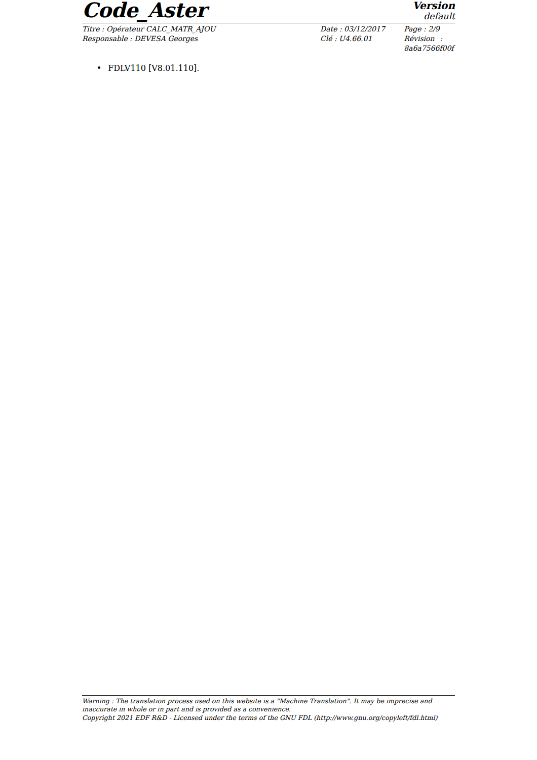Code_Aster
Version default
Titre : Opérateur CALC_MATR_AJOU
Responsable : DEVESA Georges
Date : 03/12/2017 Page : 2/9
Clé : U4.66.01 Révision :
8a6a7566f00f
FDLV110 [V8.01.110].
Warning : The translation process used on this website is a "Machine Translation". It may be imprecise and inaccurate in whole or in part and is provided as a convenience.
Copyright 2021 EDF R&D - Licensed under the terms of the GNU FDL (http://www.gnu.org/copyleft/fdl.html)